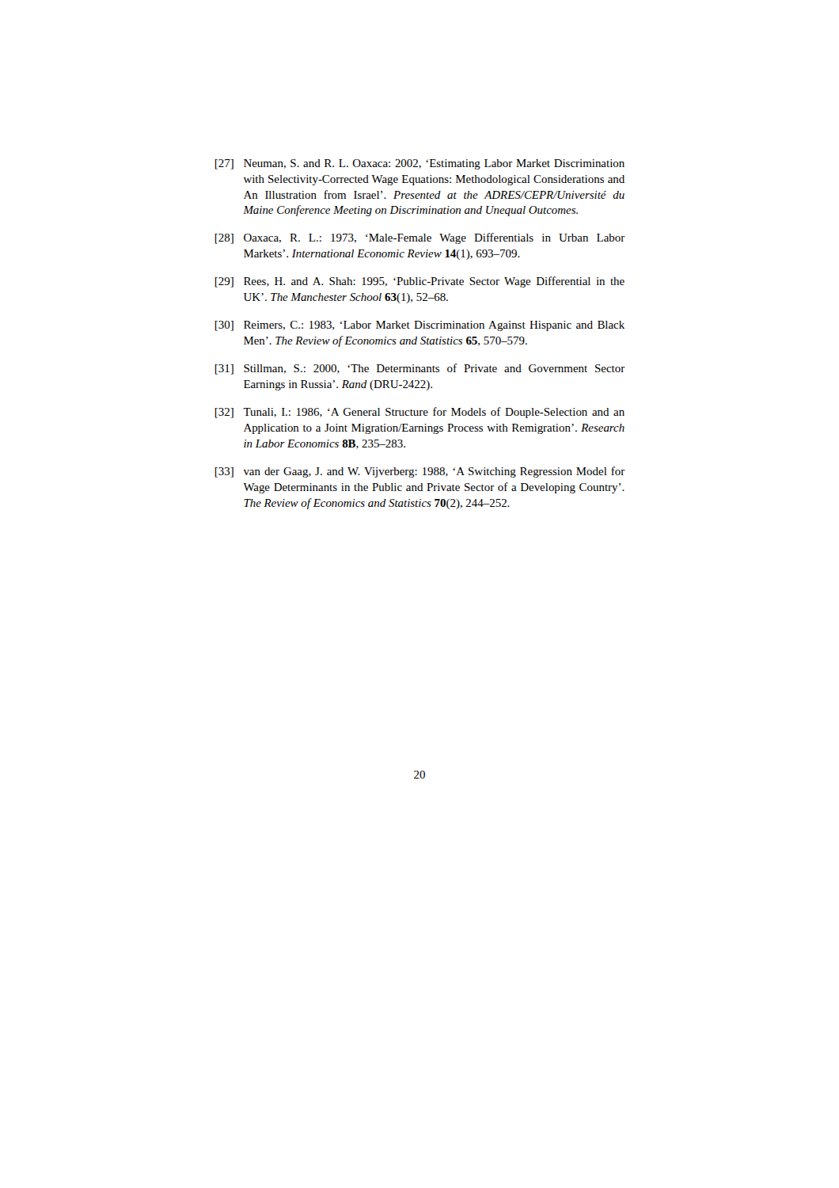[27] Neuman, S. and R. L. Oaxaca: 2002, ‘Estimating Labor Market Discrimination with Selectivity-Corrected Wage Equations: Methodological Considerations and An Illustration from Israel’. Presented at the ADRES/CEPR/Université du Maine Conference Meeting on Discrimination and Unequal Outcomes.
[28] Oaxaca, R. L.: 1973, ‘Male-Female Wage Differentials in Urban Labor Markets’. International Economic Review 14(1), 693–709.
[29] Rees, H. and A. Shah: 1995, ‘Public-Private Sector Wage Differential in the UK’. The Manchester School 63(1), 52–68.
[30] Reimers, C.: 1983, ‘Labor Market Discrimination Against Hispanic and Black Men’. The Review of Economics and Statistics 65, 570–579.
[31] Stillman, S.: 2000, ‘The Determinants of Private and Government Sector Earnings in Russia’. Rand (DRU-2422).
[32] Tunali, I.: 1986, ‘A General Structure for Models of Douple-Selection and an Application to a Joint Migration/Earnings Process with Remigration’. Research in Labor Economics 8B, 235–283.
[33] van der Gaag, J. and W. Vijverberg: 1988, ‘A Switching Regression Model for Wage Determinants in the Public and Private Sector of a Developing Country’. The Review of Economics and Statistics 70(2), 244–252.
20